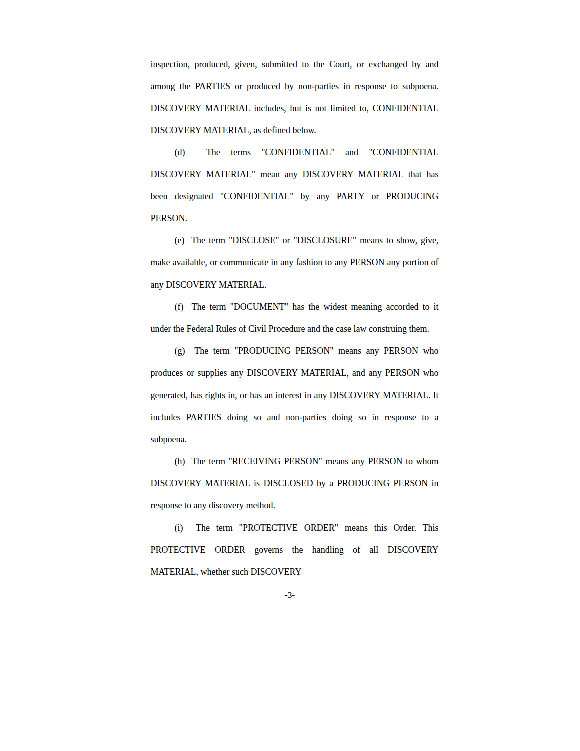inspection, produced, given, submitted to the Court, or exchanged by and among the PARTIES or produced by non-parties in response to subpoena. DISCOVERY MATERIAL includes, but is not limited to, CONFIDENTIAL DISCOVERY MATERIAL, as defined below.
(d) The terms "CONFIDENTIAL" and "CONFIDENTIAL DISCOVERY MATERIAL" mean any DISCOVERY MATERIAL that has been designated "CONFIDENTIAL" by any PARTY or PRODUCING PERSON.
(e) The term "DISCLOSE" or "DISCLOSURE" means to show, give, make available, or communicate in any fashion to any PERSON any portion of any DISCOVERY MATERIAL.
(f) The term "DOCUMENT" has the widest meaning accorded to it under the Federal Rules of Civil Procedure and the case law construing them.
(g) The term "PRODUCING PERSON" means any PERSON who produces or supplies any DISCOVERY MATERIAL, and any PERSON who generated, has rights in, or has an interest in any DISCOVERY MATERIAL. It includes PARTIES doing so and non-parties doing so in response to a subpoena.
(h) The term "RECEIVING PERSON" means any PERSON to whom DISCOVERY MATERIAL is DISCLOSED by a PRODUCING PERSON in response to any discovery method.
(i) The term "PROTECTIVE ORDER" means this Order. This PROTECTIVE ORDER governs the handling of all DISCOVERY MATERIAL, whether such DISCOVERY
-3-